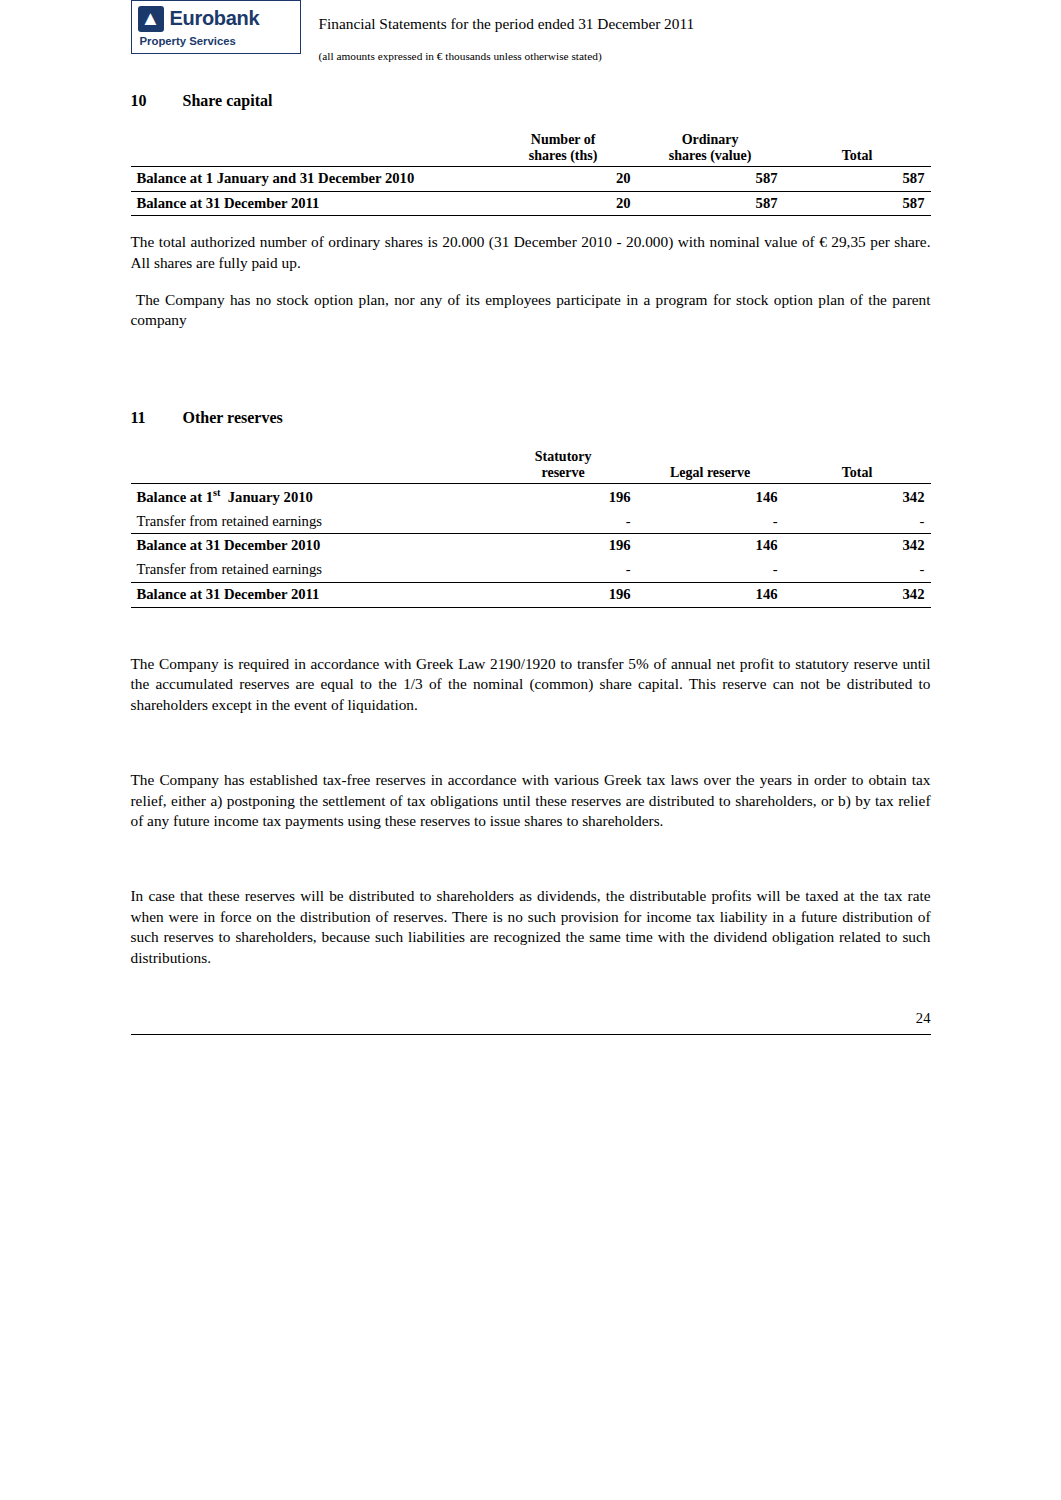▲
Eurobank
Property Services
Financial Statements for the period ended 31 December 2011
(all amounts expressed in € thousands unless otherwise stated)
10 Share capital
| | Number of shares (ths) | Ordinary shares (value) | Total |
| --- | --- | --- | --- |
| Balance at 1 January and 31 December 2010 | 20 | 587 | 587 |
| Balance at 31 December 2011 | 20 | 587 | 587 |
The total authorized number of ordinary shares is 20.000 (31 December 2010 - 20.000) with nominal value of € 29,35 per share. All shares are fully paid up.
The Company has no stock option plan, nor any of its employees participate in a program for stock option plan of the parent company
11 Other reserves
| | Statutory reserve | Legal reserve | Total |
| --- | --- | --- | --- |
| Balance at 1 st January 2010 | 196 | 146 | 342 |
| Transfer from retained earnings | - | - | - |
| Balance at 31 December 2010 | 196 | 146 | 342 |
| Transfer from retained earnings | - | - | - |
| Balance at 31 December 2011 | 196 | 146 | 342 |
The Company is required in accordance with Greek Law 2190/1920 to transfer 5% of annual net profit to statutory reserve until the accumulated reserves are equal to the 1/3 of the nominal (common) share capital. This reserve can not be distributed to shareholders except in the event of liquidation.
The Company has established tax-free reserves in accordance with various Greek tax laws over the years in order to obtain tax relief, either a) postponing the settlement of tax obligations until these reserves are distributed to shareholders, or b) by tax relief of any future income tax payments using these reserves to issue shares to shareholders.
In case that these reserves will be distributed to shareholders as dividends, the distributable profits will be taxed at the tax rate when were in force on the distribution of reserves. There is no such provision for income tax liability in a future distribution of such reserves to shareholders, because such liabilities are recognized the same time with the dividend obligation related to such distributions.
24